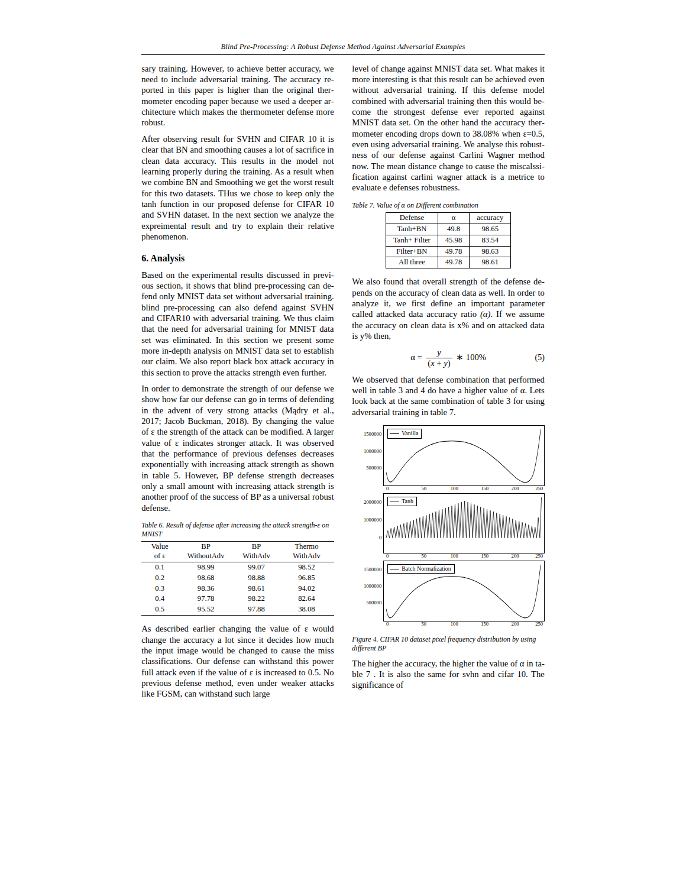Blind Pre-Processing: A Robust Defense Method Against Adversarial Examples
sary training. However, to achieve better accuracy, we need to include adversarial training. The accuracy reported in this paper is higher than the original thermometer encoding paper because we used a deeper architecture which makes the thermometer defense more robust.
After observing result for SVHN and CIFAR 10 it is clear that BN and smoothing causes a lot of sacrifice in clean data accuracy. This results in the model not learning properly during the training. As a result when we combine BN and Smoothing we get the worst result for this two datasets. THus we chose to keep only the tanh function in our proposed defense for CIFAR 10 and SVHN dataset. In the next section we analyze the expreimental result and try to explain their relative phenomenon.
6. Analysis
Based on the experimental results discussed in previous section, it shows that blind pre-processing can defend only MNIST data set without adversarial training. blind pre-processing can also defend against SVHN and CIFAR10 with adversarial training. We thus claim that the need for adversarial training for MNIST data set was eliminated. In this section we present some more in-depth analysis on MNIST data set to establish our claim. We also report black box attack accuracy in this section to prove the attacks strength even further.
In order to demonstrate the strength of our defense we show how far our defense can go in terms of defending in the advent of very strong attacks (Mądry et al., 2017; Jacob Buckman, 2018). By changing the value of ε the strength of the attack can be modified. A larger value of ε indicates stronger attack. It was observed that the performance of previous defenses decreases exponentially with increasing attack strength as shown in table 5. However, BP defense strength decreases only a small amount with increasing attack strength is another proof of the success of BP as a universal robust defense.
Table 6. Result of defense after increasing the attack strength-ε on MNIST
| Value of ε | BP WithoutAdv | BP WithAdv | Thermo WithAdv |
| --- | --- | --- | --- |
| 0.1 | 98.99 | 99.07 | 98.52 |
| 0.2 | 98.68 | 98.88 | 96.85 |
| 0.3 | 98.36 | 98.61 | 94.02 |
| 0.4 | 97.78 | 98.22 | 82.64 |
| 0.5 | 95.52 | 97.88 | 38.08 |
As described earlier changing the value of ε would change the accuracy a lot since it decides how much the input image would be changed to cause the miss classifications. Our defense can withstand this power full attack even if the value of ε is increased to 0.5. No previous defense method, even under weaker attacks like FGSM, can withstand such large
level of change against MNIST data set. What makes it more interesting is that this result can be achieved even without adversarial training. If this defense model combined with adversarial training then this would become the strongest defense ever reported against MNIST data set. On the other hand the accuracy thermometer encoding drops down to 38.08% when ε=0.5, even using adversarial training. We analyse this robustness of our defense against Carlini Wagner method now. The mean distance change to cause the miscalssification against carlini wagner attack is a metrice to evaluate e defenses robustness.
Table 7. Value of α on Different combination
| Defense | α | accuracy |
| --- | --- | --- |
| Tanh+BN | 49.8 | 98.65 |
| Tanh+ Filter | 45.98 | 83.54 |
| Filter+BN | 49.78 | 98.63 |
| All three | 49.78 | 98.61 |
We also found that overall strength of the defense depends on the accuracy of clean data as well. In order to analyze it, we first define an important parameter called attacked data accuracy ratio (α). If we assume the accuracy on clean data is x% and on attacked data is y% then,
α = y (x + y) ∗ 100% (5)
We observed that defense combination that performed well in table 3 and 4 do have a higher value of α. Lets look back at the same combination of table 3 for using adversarial training in table 7.
Vanilla
1500000 1000000 500000
0 50 100 150 200 250
Tanh
2000000 1000000 0
0 50 100 150 200 250
Batch Normalization
1500000 1000000 500000
0 50 100 150 200 250
Figure 4. CIFAR 10 dataset pixel frequency distribution by using different BP
The higher the accuracy, the higher the value of α in table 7 . It is also the same for svhn and cifar 10. The significance of